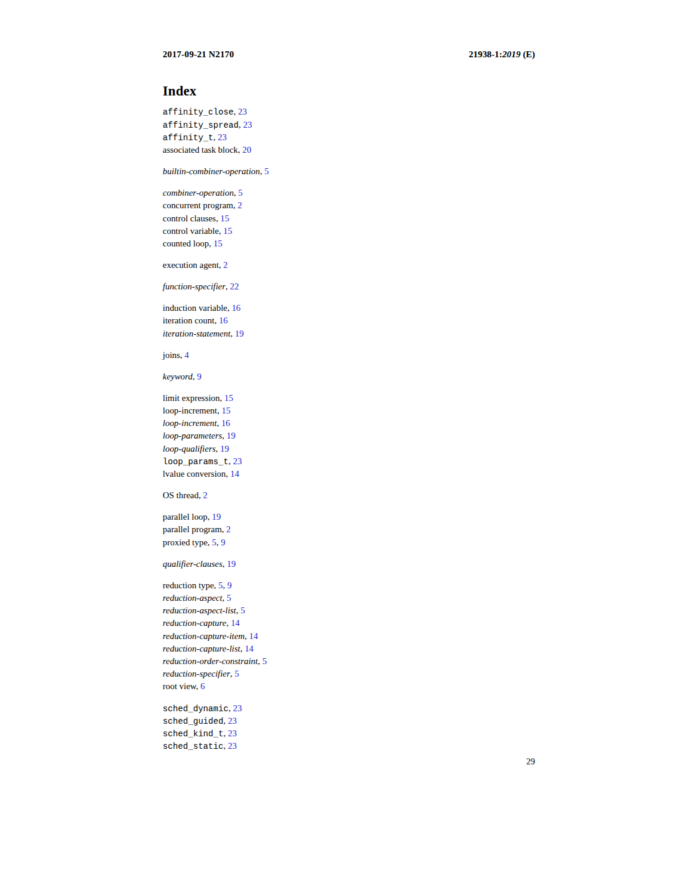2017-09-21 N2170
21938-1:2019 (E)
Index
affinity_close, 23
affinity_spread, 23
affinity_t, 23
associated task block, 20
builtin-combiner-operation, 5
combiner-operation, 5
concurrent program, 2
control clauses, 15
control variable, 15
counted loop, 15
execution agent, 2
function-specifier, 22
induction variable, 16
iteration count, 16
iteration-statement, 19
joins, 4
keyword, 9
limit expression, 15
loop-increment, 15
loop-increment, 16
loop-parameters, 19
loop-qualifiers, 19
loop_params_t, 23
lvalue conversion, 14
OS thread, 2
parallel loop, 19
parallel program, 2
proxied type, 5, 9
qualifier-clauses, 19
reduction type, 5, 9
reduction-aspect, 5
reduction-aspect-list, 5
reduction-capture, 14
reduction-capture-item, 14
reduction-capture-list, 14
reduction-order-constraint, 5
reduction-specifier, 5
root view, 6
sched_dynamic, 23
sched_guided, 23
sched_kind_t, 23
sched_static, 23
29